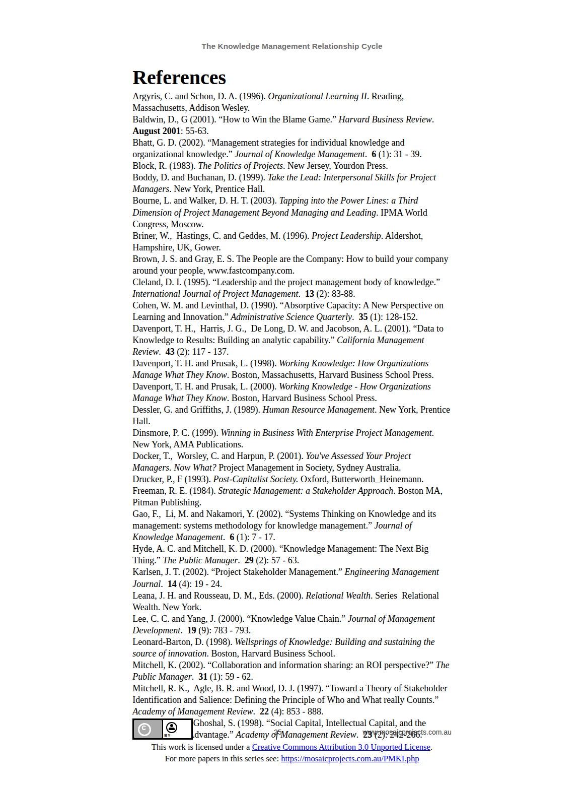The Knowledge Management Relationship Cycle
References
Argyris, C. and Schon, D. A. (1996). Organizational Learning II. Reading, Massachusetts, Addison Wesley.
Baldwin, D., G (2001). “How to Win the Blame Game.” Harvard Business Review. August 2001: 55-63.
Bhatt, G. D. (2002). “Management strategies for individual knowledge and organizational knowledge.” Journal of Knowledge Management. 6 (1): 31 - 39.
Block, R. (1983). The Politics of Projects. New Jersey, Yourdon Press.
Boddy, D. and Buchanan, D. (1999). Take the Lead: Interpersonal Skills for Project Managers. New York, Prentice Hall.
Bourne, L. and Walker, D. H. T. (2003). Tapping into the Power Lines: a Third Dimension of Project Management Beyond Managing and Leading. IPMA World Congress, Moscow.
Briner, W., Hastings, C. and Geddes, M. (1996). Project Leadership. Aldershot, Hampshire, UK, Gower.
Brown, J. S. and Gray, E. S. The People are the Company: How to build your company around your people, www.fastcompany.com.
Cleland, D. I. (1995). “Leadership and the project management body of knowledge.” International Journal of Project Management. 13 (2): 83-88.
Cohen, W. M. and Levinthal, D. (1990). “Absorptive Capacity: A New Perspective on Learning and Innovation.” Administrative Science Quarterly. 35 (1): 128-152.
Davenport, T. H., Harris, J. G., De Long, D. W. and Jacobson, A. L. (2001). “Data to Knowledge to Results: Building an analytic capability.” California Management Review. 43 (2): 117 - 137.
Davenport, T. H. and Prusak, L. (1998). Working Knowledge: How Organizations Manage What They Know. Boston, Massachusetts, Harvard Business School Press.
Davenport, T. H. and Prusak, L. (2000). Working Knowledge - How Organizations Manage What They Know. Boston, Harvard Business School Press.
Dessler, G. and Griffiths, J. (1989). Human Resource Management. New York, Prentice Hall.
Dinsmore, P. C. (1999). Winning in Business With Enterprise Project Management. New York, AMA Publications.
Docker, T., Worsley, C. and Harpun, P. (2001). You've Assessed Your Project Managers. Now What? Project Management in Society, Sydney Australia.
Drucker, P., F (1993). Post-Capitalist Society. Oxford, Butterworth_Heinemann.
Freeman, R. E. (1984). Strategic Management: a Stakeholder Approach. Boston MA, Pitman Publishing.
Gao, F., Li, M. and Nakamori, Y. (2002). “Systems Thinking on Knowledge and its management: systems methodology for knowledge management.” Journal of Knowledge Management. 6 (1): 7 - 17.
Hyde, A. C. and Mitchell, K. D. (2000). “Knowledge Management: The Next Big Thing.” The Public Manager. 29 (2): 57 - 63.
Karlsen, J. T. (2002). “Project Stakeholder Management.” Engineering Management Journal. 14 (4): 19 - 24.
Leana, J. H. and Rousseau, D. M., Eds. (2000). Relational Wealth. Series Relational Wealth. New York.
Lee, C. C. and Yang, J. (2000). “Knowledge Value Chain.” Journal of Management Development. 19 (9): 783 - 793.
Leonard-Barton, D. (1998). Wellsprings of Knowledge: Building and sustaining the source of innovation. Boston, Harvard Business School.
Mitchell, K. (2002). “Collaboration and information sharing: an ROI perspective?” The Public Manager. 31 (1): 59 - 62.
Mitchell, R. K., Agle, B. R. and Wood, D. J. (1997). “Toward a Theory of Stakeholder Identification and Salience: Defining the Principle of Who and What really Counts.” Academy of Management Review. 22 (4): 853 - 888.
Nahapiet, J. and Ghoshal, S. (1998). “Social Capital, Intellectual Capital, and the Organizational Advantage.” Academy of Management Review. 23 (2): 242-266.
c
BY
25
www.mosaicprojects.com.au
This work is licensed under a Creative Commons Attribution 3.0 Unported License.
For more papers in this series see: https://mosaicprojects.com.au/PMKI.php